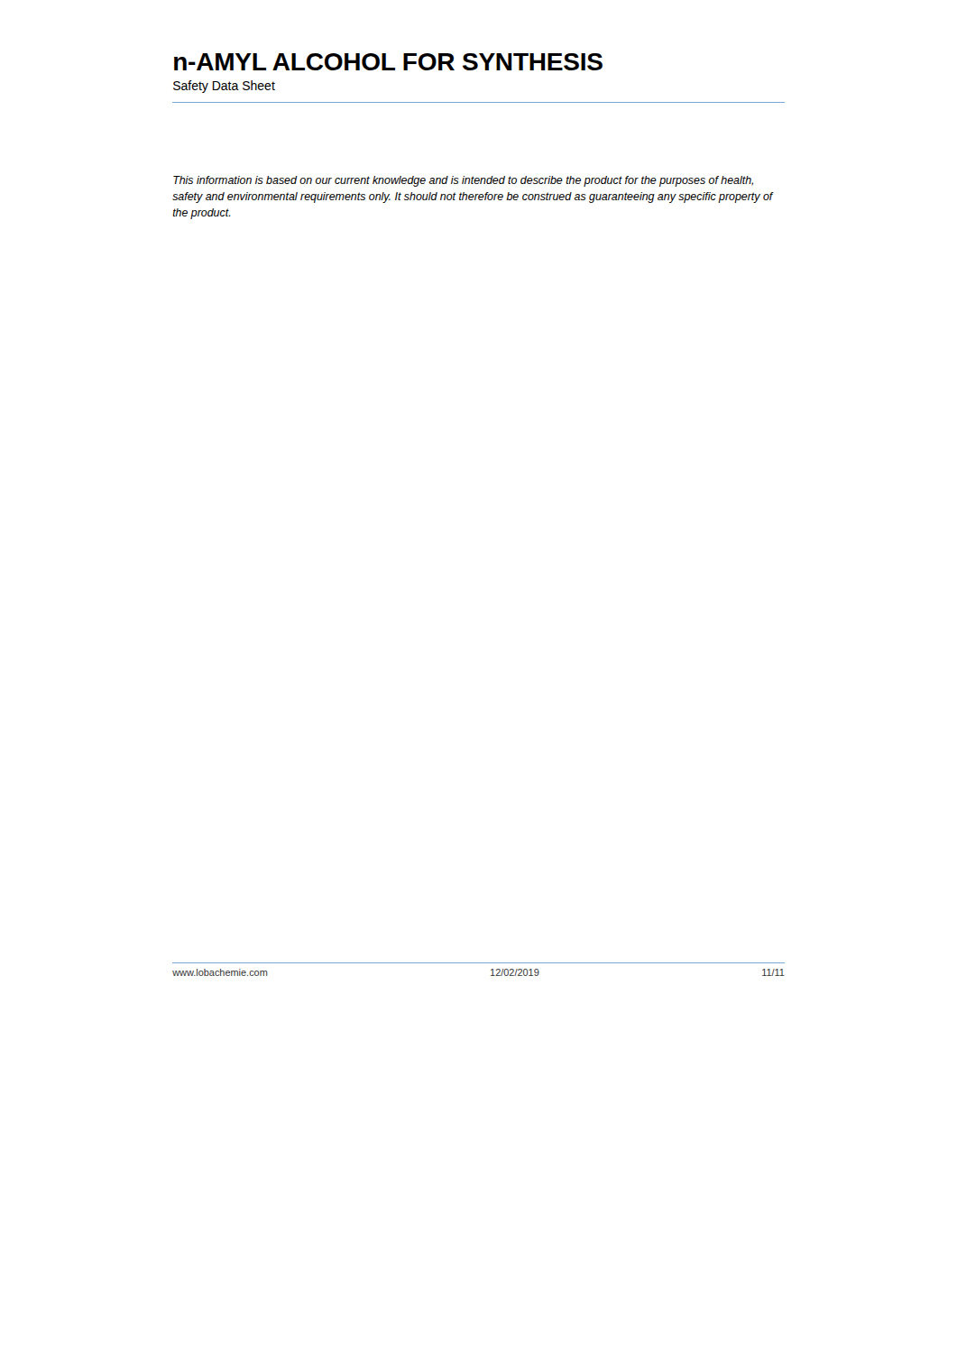n-AMYL ALCOHOL FOR SYNTHESIS
Safety Data Sheet
This information is based on our current knowledge and is intended to describe the product for the purposes of health, safety and environmental requirements only. It should not therefore be construed as guaranteeing any specific property of the product.
www.lobachemie.com 12/02/2019 11/11